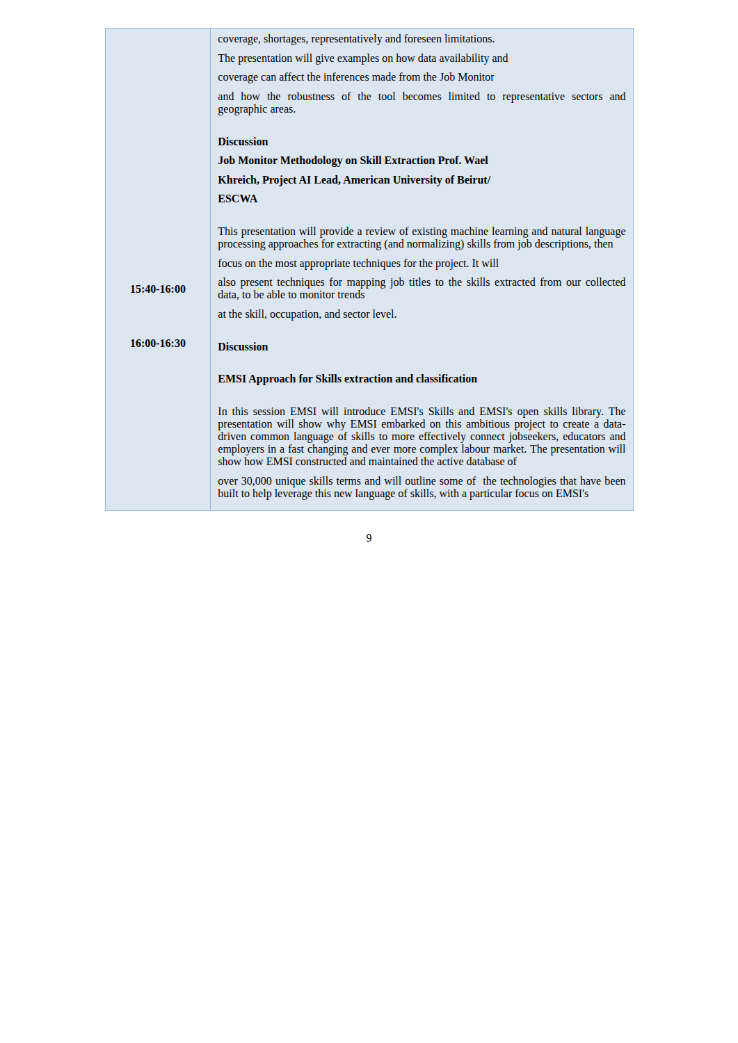| 15:40-16:00 16:00-16:30 | coverage, shortages, representatively and foreseen limitations. The presentation will give examples on how data availability and coverage can affect the inferences made from the Job Monitor and how the robustness of the tool becomes limited to representative sectors and geographic areas. Discussion Job Monitor Methodology on Skill Extraction Prof. Wael Khreich, Project AI Lead, American University of Beirut/ ESCWA This presentation will provide a review of existing machine learning and natural language processing approaches for extracting (and normalizing) skills from job descriptions, then focus on the most appropriate techniques for the project. It will also present techniques for mapping job titles to the skills extracted from our collected data, to be able to monitor trends at the skill, occupation, and sector level. Discussion EMSI Approach for Skills extraction and classification In this session EMSI will introduce EMSI's Skills and EMSI's open skills library. The presentation will show why EMSI embarked on this ambitious project to create a data-driven common language of skills to more effectively connect jobseekers, educators and employers in a fast changing and ever more complex labour market. The presentation will show how EMSI constructed and maintained the active database of over 30,000 unique skills terms and will outline some of the technologies that have been built to help leverage this new language of skills, with a particular focus on EMSI's |
9